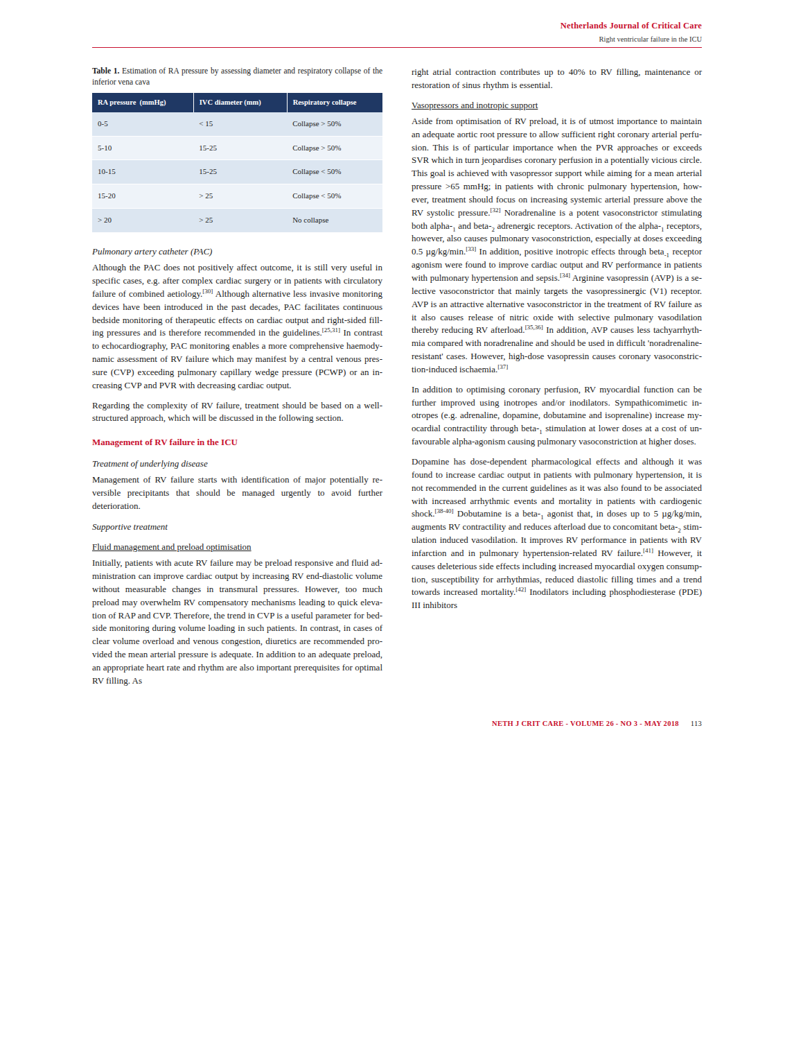Netherlands Journal of Critical Care
Right ventricular failure in the ICU
Table 1. Estimation of RA pressure by assessing diameter and respiratory collapse of the inferior vena cava
| RA pressure (mmHg) | IVC diameter (mm) | Respiratory collapse |
| --- | --- | --- |
| 0-5 | < 15 | Collapse > 50% |
| 5-10 | 15-25 | Collapse > 50% |
| 10-15 | 15-25 | Collapse < 50% |
| 15-20 | > 25 | Collapse < 50% |
| > 20 | > 25 | No collapse |
Pulmonary artery catheter (PAC)
Although the PAC does not positively affect outcome, it is still very useful in specific cases, e.g. after complex cardiac surgery or in patients with circulatory failure of combined aetiology.[30] Although alternative less invasive monitoring devices have been introduced in the past decades, PAC facilitates continuous bedside monitoring of therapeutic effects on cardiac output and right-sided filling pressures and is therefore recommended in the guidelines.[25,31] In contrast to echocardiography, PAC monitoring enables a more comprehensive haemodynamic assessment of RV failure which may manifest by a central venous pressure (CVP) exceeding pulmonary capillary wedge pressure (PCWP) or an increasing CVP and PVR with decreasing cardiac output.
Regarding the complexity of RV failure, treatment should be based on a well-structured approach, which will be discussed in the following section.
Management of RV failure in the ICU
Treatment of underlying disease
Management of RV failure starts with identification of major potentially reversible precipitants that should be managed urgently to avoid further deterioration.
Supportive treatment
Fluid management and preload optimisation
Initially, patients with acute RV failure may be preload responsive and fluid administration can improve cardiac output by increasing RV end-diastolic volume without measurable changes in transmural pressures. However, too much preload may overwhelm RV compensatory mechanisms leading to quick elevation of RAP and CVP. Therefore, the trend in CVP is a useful parameter for bedside monitoring during volume loading in such patients. In contrast, in cases of clear volume overload and venous congestion, diuretics are recommended provided the mean arterial pressure is adequate. In addition to an adequate preload, an appropriate heart rate and rhythm are also important prerequisites for optimal RV filling. As
right atrial contraction contributes up to 40% to RV filling, maintenance or restoration of sinus rhythm is essential.
Vasopressors and inotropic support
Aside from optimisation of RV preload, it is of utmost importance to maintain an adequate aortic root pressure to allow sufficient right coronary arterial perfusion. This is of particular importance when the PVR approaches or exceeds SVR which in turn jeopardises coronary perfusion in a potentially vicious circle. This goal is achieved with vasopressor support while aiming for a mean arterial pressure >65 mmHg; in patients with chronic pulmonary hypertension, however, treatment should focus on increasing systemic arterial pressure above the RV systolic pressure.[32] Noradrenaline is a potent vasoconstrictor stimulating both alpha-1 and beta-2 adrenergic receptors. Activation of the alpha-1 receptors, however, also causes pulmonary vasoconstriction, especially at doses exceeding 0.5 µg/kg/min.[33] In addition, positive inotropic effects through beta-1 receptor agonism were found to improve cardiac output and RV performance in patients with pulmonary hypertension and sepsis.[34] Arginine vasopressin (AVP) is a selective vasoconstrictor that mainly targets the vasopressinergic (V1) receptor. AVP is an attractive alternative vasoconstrictor in the treatment of RV failure as it also causes release of nitric oxide with selective pulmonary vasodilation thereby reducing RV afterload.[35,36] In addition, AVP causes less tachyarrhythmia compared with noradrenaline and should be used in difficult 'noradrenaline-resistant' cases. However, high-dose vasopressin causes coronary vasoconstriction-induced ischaemia.[37]
In addition to optimising coronary perfusion, RV myocardial function can be further improved using inotropes and/or inodilators. Sympathicomimetic inotropes (e.g. adrenaline, dopamine, dobutamine and isoprenaline) increase myocardial contractility through beta-1 stimulation at lower doses at a cost of unfavourable alpha-agonism causing pulmonary vasoconstriction at higher doses.
Dopamine has dose-dependent pharmacological effects and although it was found to increase cardiac output in patients with pulmonary hypertension, it is not recommended in the current guidelines as it was also found to be associated with increased arrhythmic events and mortality in patients with cardiogenic shock.[38-40] Dobutamine is a beta-1 agonist that, in doses up to 5 µg/kg/min, augments RV contractility and reduces afterload due to concomitant beta-2 stimulation induced vasodilation. It improves RV performance in patients with RV infarction and in pulmonary hypertension-related RV failure.[41] However, it causes deleterious side effects including increased myocardial oxygen consumption, susceptibility for arrhythmias, reduced diastolic filling times and a trend towards increased mortality.[42] Inodilators including phosphodiesterase (PDE) III inhibitors
NETH J CRIT CARE - VOLUME 26 - NO 3 - MAY 2018 113